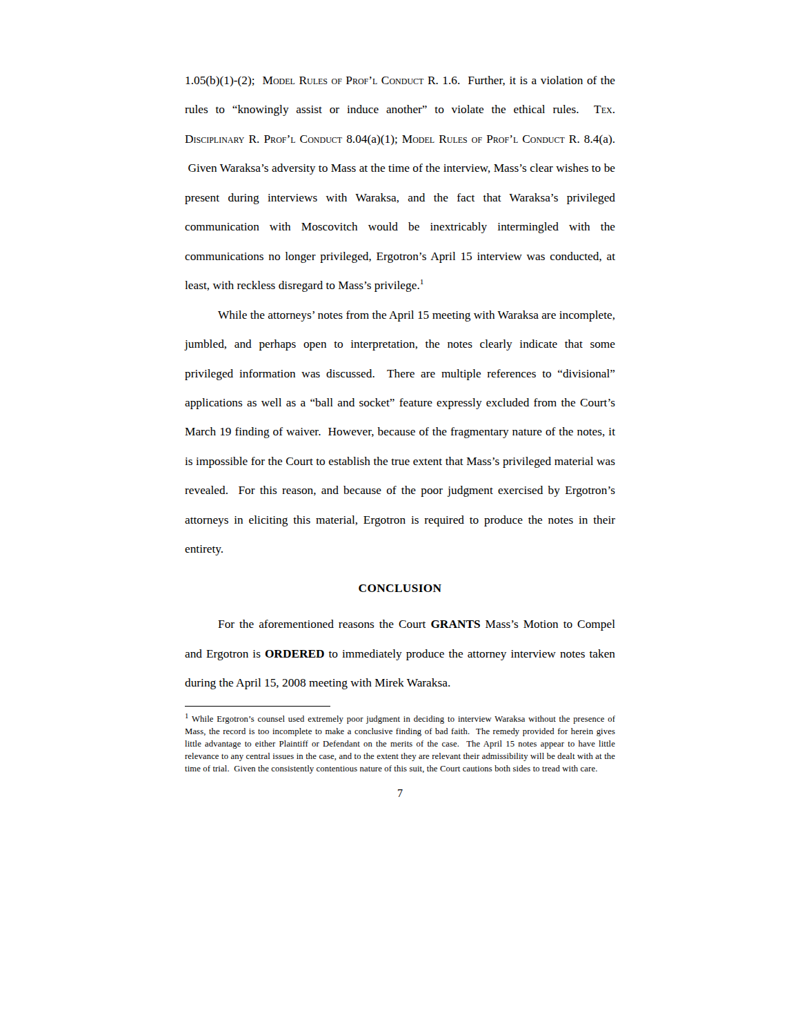1.05(b)(1)-(2); Model Rules of Prof’l Conduct R. 1.6. Further, it is a violation of the rules to “knowingly assist or induce another” to violate the ethical rules. Tex. Disciplinary R. Prof’l Conduct 8.04(a)(1); Model Rules of Prof’l Conduct R. 8.4(a). Given Waraksa’s adversity to Mass at the time of the interview, Mass’s clear wishes to be present during interviews with Waraksa, and the fact that Waraksa’s privileged communication with Moscovitch would be inextricably intermingled with the communications no longer privileged, Ergotron’s April 15 interview was conducted, at least, with reckless disregard to Mass’s privilege.1
While the attorneys’ notes from the April 15 meeting with Waraksa are incomplete, jumbled, and perhaps open to interpretation, the notes clearly indicate that some privileged information was discussed. There are multiple references to “divisional” applications as well as a “ball and socket” feature expressly excluded from the Court’s March 19 finding of waiver. However, because of the fragmentary nature of the notes, it is impossible for the Court to establish the true extent that Mass’s privileged material was revealed. For this reason, and because of the poor judgment exercised by Ergotron’s attorneys in eliciting this material, Ergotron is required to produce the notes in their entirety.
CONCLUSION
For the aforementioned reasons the Court GRANTS Mass’s Motion to Compel and Ergotron is ORDERED to immediately produce the attorney interview notes taken during the April 15, 2008 meeting with Mirek Waraksa.
1 While Ergotron’s counsel used extremely poor judgment in deciding to interview Waraksa without the presence of Mass, the record is too incomplete to make a conclusive finding of bad faith. The remedy provided for herein gives little advantage to either Plaintiff or Defendant on the merits of the case. The April 15 notes appear to have little relevance to any central issues in the case, and to the extent they are relevant their admissibility will be dealt with at the time of trial. Given the consistently contentious nature of this suit, the Court cautions both sides to tread with care.
7